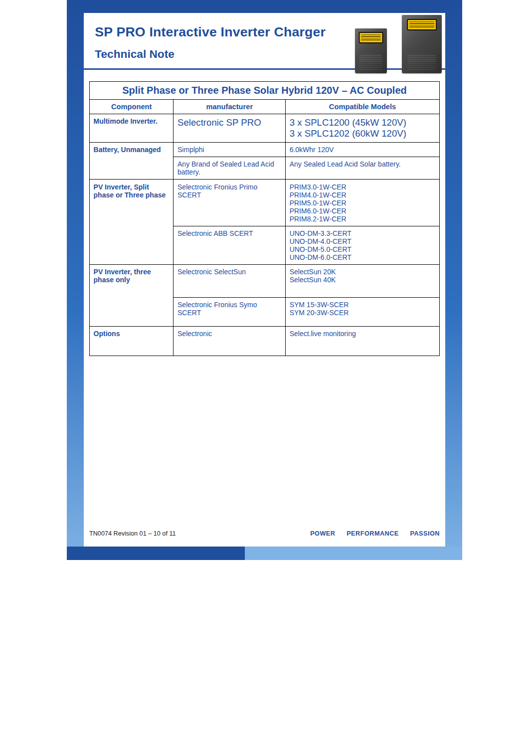SP PRO Interactive Inverter Charger
Technical Note
Split Phase or Three Phase Solar Hybrid 120V – AC Coupled
| Component | manufacturer | Compatible Models |
| --- | --- | --- |
| Multimode Inverter. | Selectronic SP PRO | 3 x SPLC1200 (45kW 120V) 3 x SPLC1202 (60kW 120V) |
| Battery, Unmanaged | Simplphi | 6.0kWhr 120V |
| Any Brand of Sealed Lead Acid battery. | Any Sealed Lead Acid Solar battery. |
| PV Inverter, Split phase or Three phase | Selectronic Fronius Primo SCERT | PRIM3.0-1W-CER PRIM4.0-1W-CER PRIM5.0-1W-CER PRIM6.0-1W-CER PRIM8.2-1W-CER |
| Selectronic ABB SCERT | UNO-DM-3.3-CERT UNO-DM-4.0-CERT UNO-DM-5.0-CERT UNO-DM-6.0-CERT |
| PV Inverter, three phase only | Selectronic SelectSun | SelectSun 20K SelectSun 40K |
| Selectronic Fronius Symo SCERT | SYM 15-3W-SCER SYM 20-3W-SCER |
| Options | Selectronic | Select.live monitoring |
TN0074 Revision 01 – 10 of 11
POWERPERFORMANCE PASSION